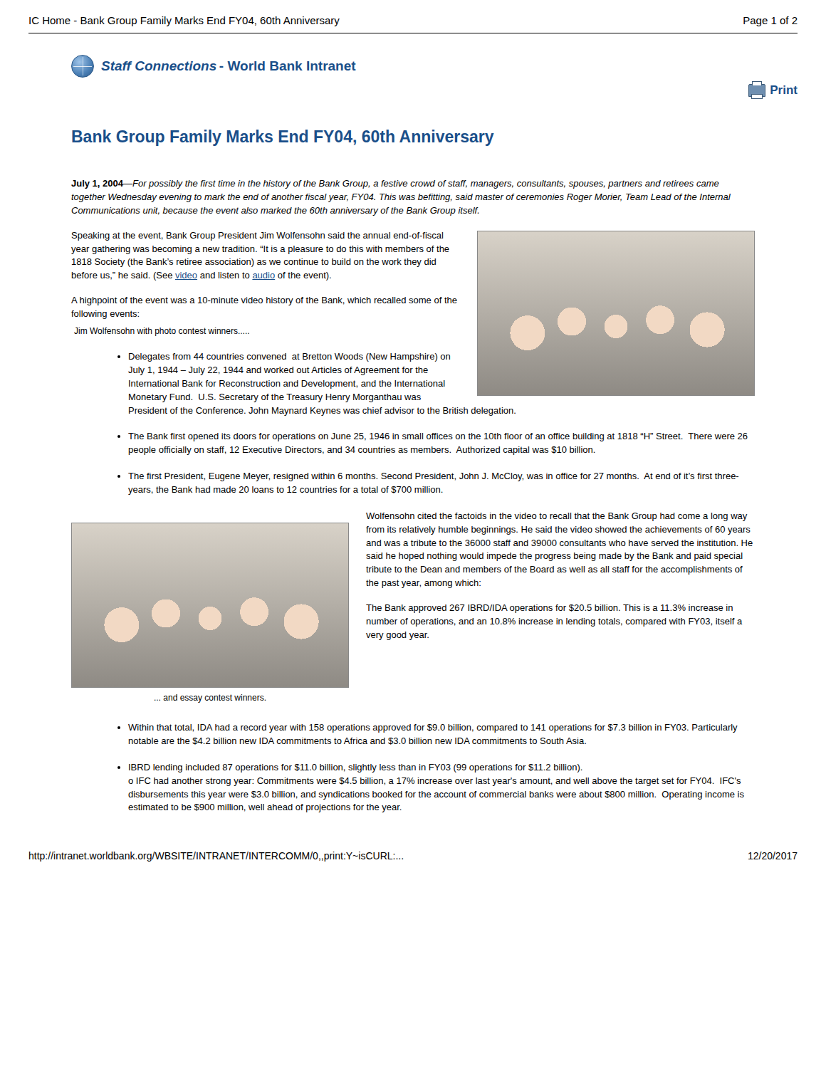IC Home - Bank Group Family Marks End FY04, 60th Anniversary
Page 1 of 2
Staff Connections - World Bank Intranet
Print
Bank Group Family Marks End FY04, 60th Anniversary
July 1, 2004—For possibly the first time in the history of the Bank Group, a festive crowd of staff, managers, consultants, spouses, partners and retirees came together Wednesday evening to mark the end of another fiscal year, FY04. This was befitting, said master of ceremonies Roger Morier, Team Lead of the Internal Communications unit, because the event also marked the 60th anniversary of the Bank Group itself.
Speaking at the event, Bank Group President Jim Wolfensohn said the annual end-of-fiscal year gathering was becoming a new tradition. “It is a pleasure to do this with members of the 1818 Society (the Bank’s retiree association) as we continue to build on the work they did before us,” he said. (See video and listen to audio of the event).
A highpoint of the event was a 10-minute video history of the Bank, which recalled some of the following events:
Jim Wolfensohn with photo contest winners.....
Delegates from 44 countries convened at Bretton Woods (New Hampshire) on July 1, 1944 – July 22, 1944 and worked out Articles of Agreement for the International Bank for Reconstruction and Development, and the International Monetary Fund. U.S. Secretary of the Treasury Henry Morganthau was President of the Conference. John Maynard Keynes was chief advisor to the British delegation.
The Bank first opened its doors for operations on June 25, 1946 in small offices on the 10th floor of an office building at 1818 “H” Street. There were 26 people officially on staff, 12 Executive Directors, and 34 countries as members. Authorized capital was $10 billion.
The first President, Eugene Meyer, resigned within 6 months. Second President, John J. McCloy, was in office for 27 months. At end of it’s first three-years, the Bank had made 20 loans to 12 countries for a total of $700 million.
... and essay contest winners.
Wolfensohn cited the factoids in the video to recall that the Bank Group had come a long way from its relatively humble beginnings. He said the video showed the achievements of 60 years and was a tribute to the 36000 staff and 39000 consultants who have served the institution. He said he hoped nothing would impede the progress being made by the Bank and paid special tribute to the Dean and members of the Board as well as all staff for the accomplishments of the past year, among which:
The Bank approved 267 IBRD/IDA operations for $20.5 billion. This is a 11.3% increase in number of operations, and an 10.8% increase in lending totals, compared with FY03, itself a very good year.
Within that total, IDA had a record year with 158 operations approved for $9.0 billion, compared to 141 operations for $7.3 billion in FY03. Particularly notable are the $4.2 billion new IDA commitments to Africa and $3.0 billion new IDA commitments to South Asia.
IBRD lending included 87 operations for $11.0 billion, slightly less than in FY03 (99 operations for $11.2 billion).
o IFC had another strong year: Commitments were $4.5 billion, a 17% increase over last year's amount, and well above the target set for FY04. IFC's disbursements this year were $3.0 billion, and syndications booked for the account of commercial banks were about $800 million. Operating income is estimated to be $900 million, well ahead of projections for the year.
http://intranet.worldbank.org/WBSITE/INTRANET/INTERCOMM/0,,print:Y~isCURL:...
12/20/2017